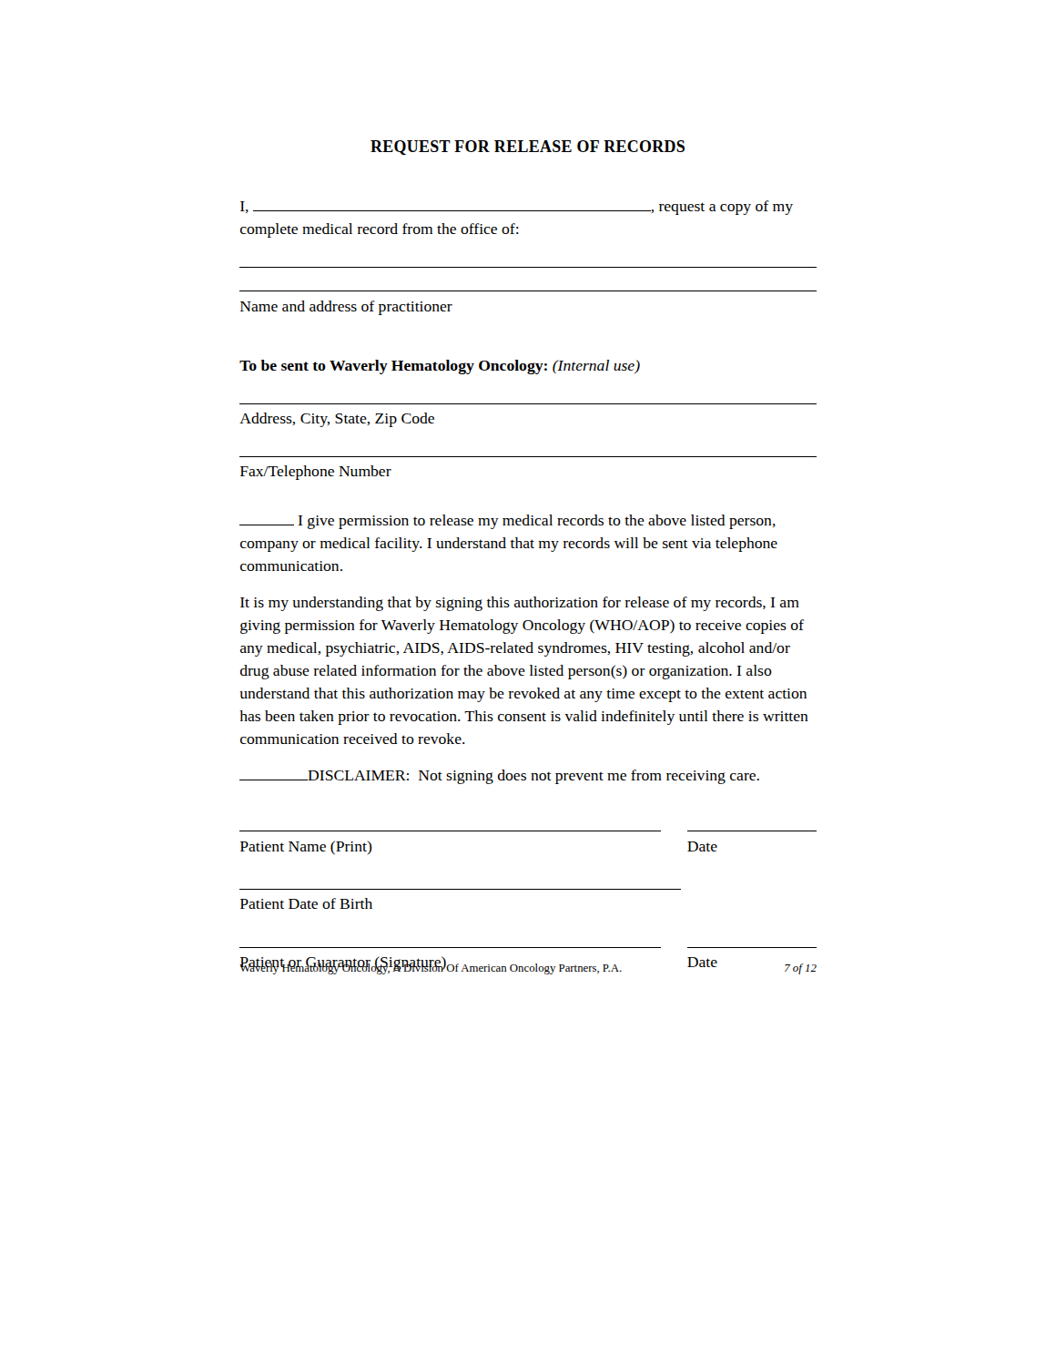Request for Release of Records
I, , request a copy of my complete medical record from the office of:
Name and address of practitioner
To be sent to Waverly Hematology Oncology: (Internal use)
Address, City, State, Zip Code
Fax/Telephone Number
I give permission to release my medical records to the above listed person, company or medical facility. I understand that my records will be sent via telephone communication.
It is my understanding that by signing this authorization for release of my records, I am giving permission for Waverly Hematology Oncology (WHO/AOP) to receive copies of any medical, psychiatric, AIDS, AIDS-related syndromes, HIV testing, alcohol and/or drug abuse related information for the above listed person(s) or organization. I also understand that this authorization may be revoked at any time except to the extent action has been taken prior to revocation. This consent is valid indefinitely until there is written communication received to revoke.
DISCLAIMER: Not signing does not prevent me from receiving care.
Patient Name (Print)
Date
Patient Date of Birth
Patient or Guarantor (Signature)
Date
Waverly Hematology Oncology, A Division Of American Oncology Partners, P.A.
7 of 12